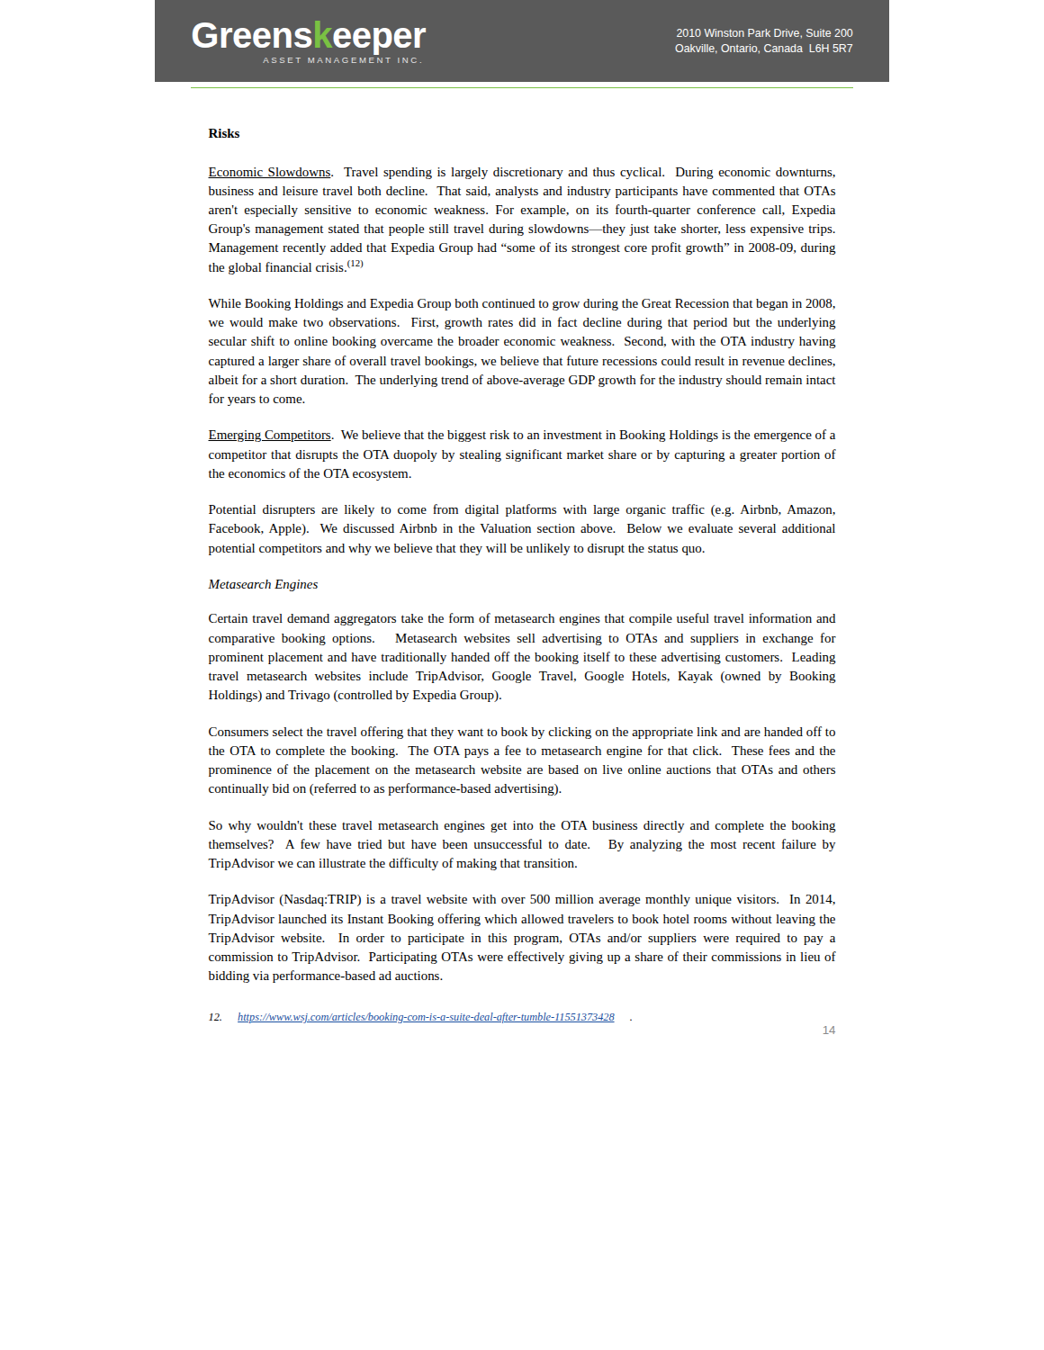Greenskeeper
ASSET MANAGEMENT INC.
2010 Winston Park Drive, Suite 200
Oakville, Ontario, Canada L6H 5R7
Risks
Economic Slowdowns. Travel spending is largely discretionary and thus cyclical. During economic downturns, business and leisure travel both decline. That said, analysts and industry participants have commented that OTAs aren't especially sensitive to economic weakness. For example, on its fourth-quarter conference call, Expedia Group's management stated that people still travel during slowdowns—they just take shorter, less expensive trips. Management recently added that Expedia Group had “some of its strongest core profit growth” in 2008-09, during the global financial crisis.(12)
While Booking Holdings and Expedia Group both continued to grow during the Great Recession that began in 2008, we would make two observations. First, growth rates did in fact decline during that period but the underlying secular shift to online booking overcame the broader economic weakness. Second, with the OTA industry having captured a larger share of overall travel bookings, we believe that future recessions could result in revenue declines, albeit for a short duration. The underlying trend of above-average GDP growth for the industry should remain intact for years to come.
Emerging Competitors. We believe that the biggest risk to an investment in Booking Holdings is the emergence of a competitor that disrupts the OTA duopoly by stealing significant market share or by capturing a greater portion of the economics of the OTA ecosystem.
Potential disrupters are likely to come from digital platforms with large organic traffic (e.g. Airbnb, Amazon, Facebook, Apple). We discussed Airbnb in the Valuation section above. Below we evaluate several additional potential competitors and why we believe that they will be unlikely to disrupt the status quo.
Metasearch Engines
Certain travel demand aggregators take the form of metasearch engines that compile useful travel information and comparative booking options. Metasearch websites sell advertising to OTAs and suppliers in exchange for prominent placement and have traditionally handed off the booking itself to these advertising customers. Leading travel metasearch websites include TripAdvisor, Google Travel, Google Hotels, Kayak (owned by Booking Holdings) and Trivago (controlled by Expedia Group).
Consumers select the travel offering that they want to book by clicking on the appropriate link and are handed off to the OTA to complete the booking. The OTA pays a fee to metasearch engine for that click. These fees and the prominence of the placement on the metasearch website are based on live online auctions that OTAs and others continually bid on (referred to as performance-based advertising).
So why wouldn't these travel metasearch engines get into the OTA business directly and complete the booking themselves? A few have tried but have been unsuccessful to date. By analyzing the most recent failure by TripAdvisor we can illustrate the difficulty of making that transition.
TripAdvisor (Nasdaq:TRIP) is a travel website with over 500 million average monthly unique visitors. In 2014, TripAdvisor launched its Instant Booking offering which allowed travelers to book hotel rooms without leaving the TripAdvisor website. In order to participate in this program, OTAs and/or suppliers were required to pay a commission to TripAdvisor. Participating OTAs were effectively giving up a share of their commissions in lieu of bidding via performance-based ad auctions.
12. https://www.wsj.com/articles/booking-com-is-a-suite-deal-after-tumble-11551373428.
14